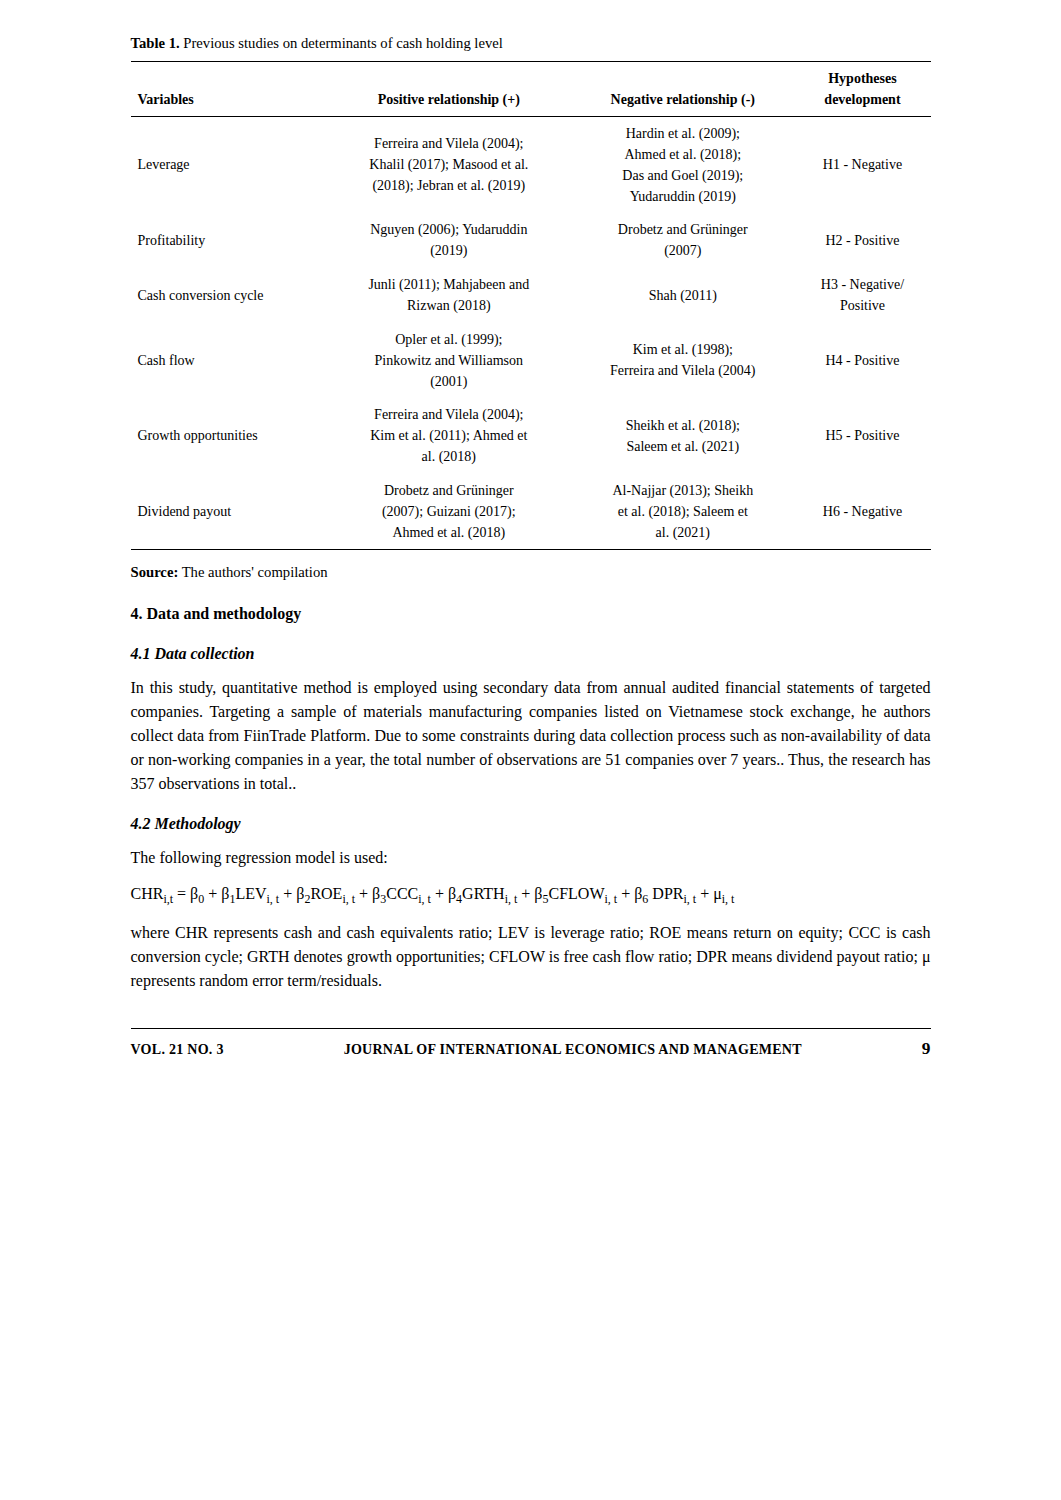Table 1. Previous studies on determinants of cash holding level
| Variables | Positive relationship (+) | Negative relationship (-) | Hypotheses development |
| --- | --- | --- | --- |
| Leverage | Ferreira and Vilela (2004); Khalil (2017); Masood et al. (2018); Jebran et al. (2019) | Hardin et al. (2009); Ahmed et al. (2018); Das and Goel (2019); Yudaruddin (2019) | H1 - Negative |
| Profitability | Nguyen (2006); Yudaruddin (2019) | Drobetz and Grüninger (2007) | H2 - Positive |
| Cash conversion cycle | Junli (2011); Mahjabeen and Rizwan (2018) | Shah (2011) | H3 - Negative/ Positive |
| Cash flow | Opler et al. (1999); Pinkowitz and Williamson (2001) | Kim et al. (1998); Ferreira and Vilela (2004) | H4 - Positive |
| Growth opportunities | Ferreira and Vilela (2004); Kim et al. (2011); Ahmed et al. (2018) | Sheikh et al. (2018); Saleem et al. (2021) | H5 - Positive |
| Dividend payout | Drobetz and Grüninger (2007); Guizani (2017); Ahmed et al. (2018) | Al-Najjar (2013); Sheikh et al. (2018); Saleem et al. (2021) | H6 - Negative |
Source: The authors' compilation
4. Data and methodology
4.1 Data collection
In this study, quantitative method is employed using secondary data from annual audited financial statements of targeted companies. Targeting a sample of materials manufacturing companies listed on Vietnamese stock exchange, he authors collect data from FiinTrade Platform. Due to some constraints during data collection process such as non-availability of data or non-working companies in a year, the total number of observations are 51 companies over 7 years.. Thus, the research has 357 observations in total..
4.2 Methodology
The following regression model is used:
CHRi,t = β0 + β1LEVi, t + β2ROEi, t + β3CCCi, t + β4GRTHi, t + β5CFLOWi, t + β6 DPRi, t + μi, t
where CHR represents cash and cash equivalents ratio; LEV is leverage ratio; ROE means return on equity; CCC is cash conversion cycle; GRTH denotes growth opportunities; CFLOW is free cash flow ratio; DPR means dividend payout ratio; μ represents random error term/residuals.
VOL. 21 NO. 3 JOURNAL OF INTERNATIONAL ECONOMICS AND MANAGEMENT 9